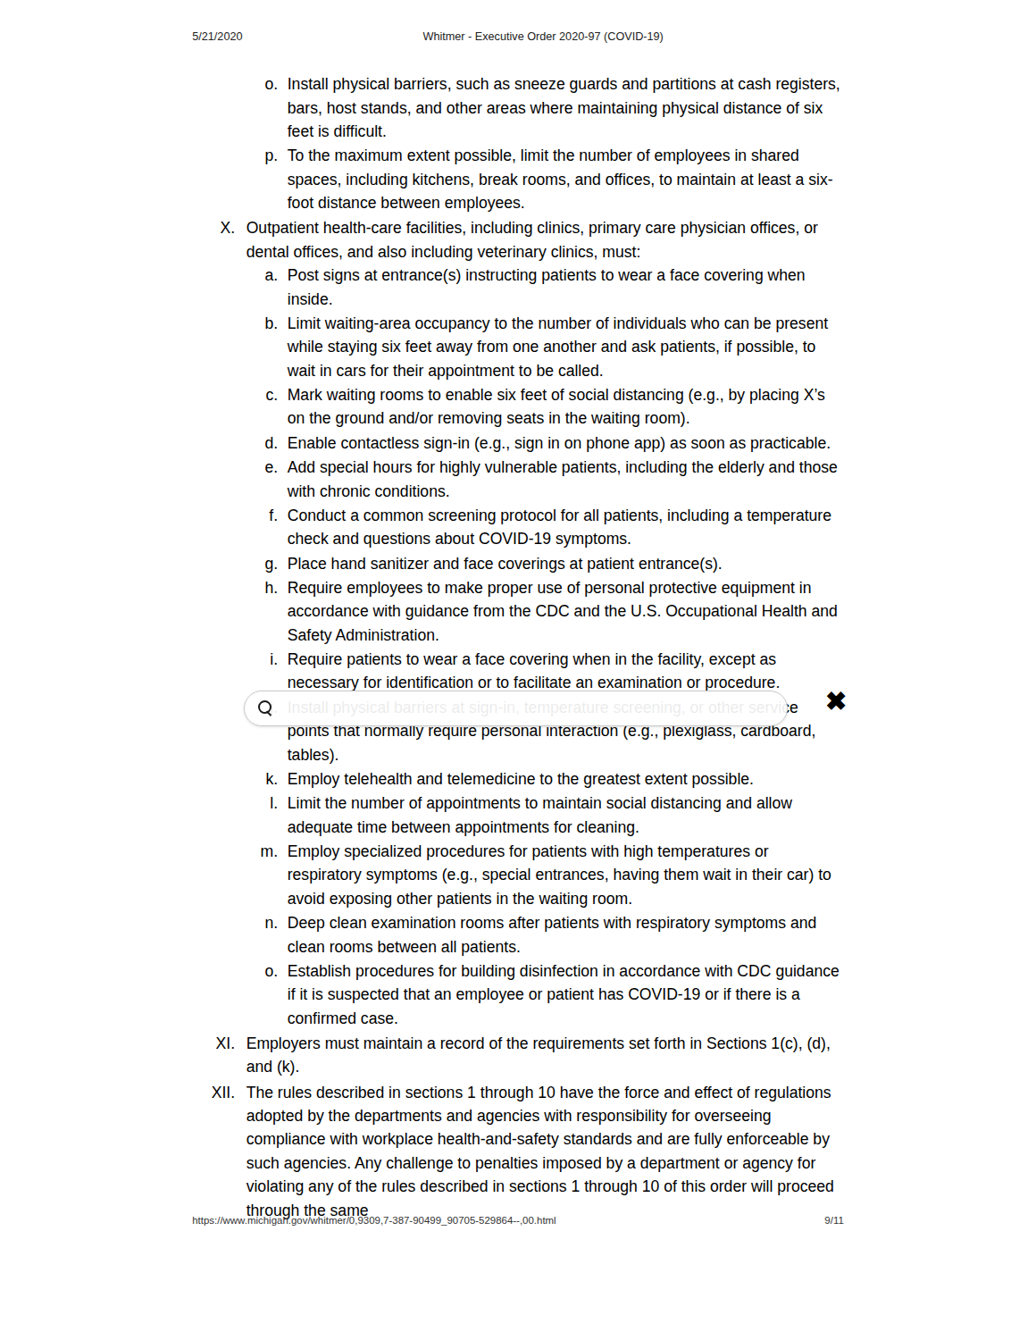5/21/2020
Whitmer - Executive Order 2020-97 (COVID-19)
Install physical barriers, such as sneeze guards and partitions at cash registers, bars, host stands, and other areas where maintaining physical distance of six feet is difficult.
To the maximum extent possible, limit the number of employees in shared spaces, including kitchens, break rooms, and offices, to maintain at least a six-foot distance between employees.
Outpatient health-care facilities, including clinics, primary care physician offices, or dental offices, and also including veterinary clinics, must:
Post signs at entrance(s) instructing patients to wear a face covering when inside.
Limit waiting-area occupancy to the number of individuals who can be present while staying six feet away from one another and ask patients, if possible, to wait in cars for their appointment to be called.
Mark waiting rooms to enable six feet of social distancing (e.g., by placing X’s on the ground and/or removing seats in the waiting room).
Enable contactless sign-in (e.g., sign in on phone app) as soon as practicable.
Add special hours for highly vulnerable patients, including the elderly and those with chronic conditions.
Conduct a common screening protocol for all patients, including a temperature check and questions about COVID-19 symptoms.
Place hand sanitizer and face coverings at patient entrance(s).
Require employees to make proper use of personal protective equipment in accordance with guidance from the CDC and the U.S. Occupational Health and Safety Administration.
Require patients to wear a face covering when in the facility, except as necessary for identification or to facilitate an examination or procedure.
Install physical barriers at sign-in, temperature screening, or other service points that normally require personal interaction (e.g., plexiglass, cardboard, tables).
Employ telehealth and telemedicine to the greatest extent possible.
Limit the number of appointments to maintain social distancing and allow adequate time between appointments for cleaning.
Employ specialized procedures for patients with high temperatures or respiratory symptoms (e.g., special entrances, having them wait in their car) to avoid exposing other patients in the waiting room.
Deep clean examination rooms after patients with respiratory symptoms and clean rooms between all patients.
Establish procedures for building disinfection in accordance with CDC guidance if it is suspected that an employee or patient has COVID-19 or if there is a confirmed case.
Employers must maintain a record of the requirements set forth in Sections 1(c), (d), and (k).
The rules described in sections 1 through 10 have the force and effect of regulations adopted by the departments and agencies with responsibility for overseeing compliance with workplace health-and-safety standards and are fully enforceable by such agencies. Any challenge to penalties imposed by a department or agency for violating any of the rules described in sections 1 through 10 of this order will proceed through the same
✖
https://www.michigan.gov/whitmer/0,9309,7-387-90499_90705-529864--,00.html
9/11